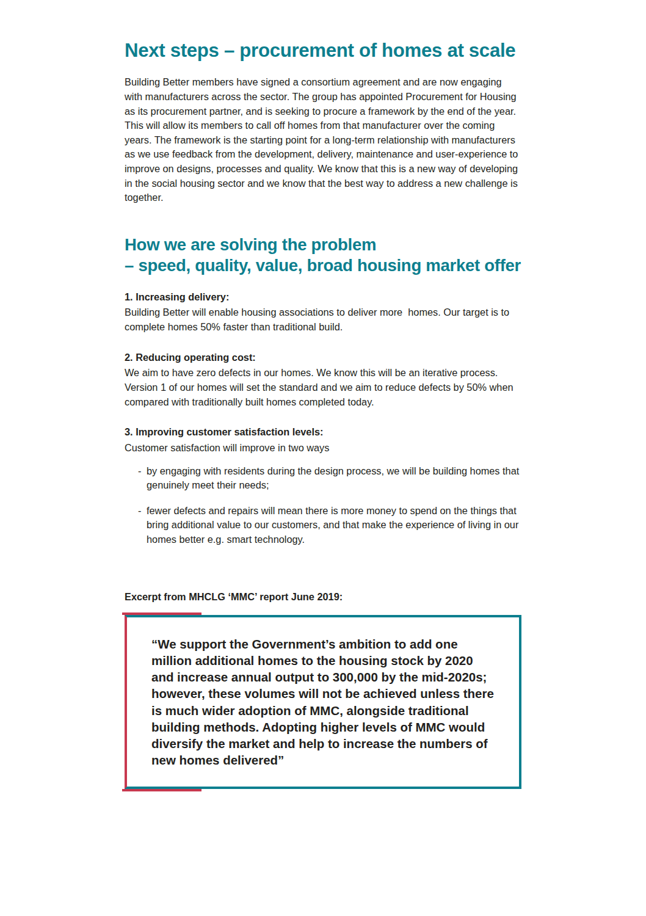Next steps – procurement of homes at scale
Building Better members have signed a consortium agreement and are now engaging with manufacturers across the sector. The group has appointed Procurement for Housing as its procurement partner, and is seeking to procure a framework by the end of the year. This will allow its members to call off homes from that manufacturer over the coming years. The framework is the starting point for a long-term relationship with manufacturers as we use feedback from the development, delivery, maintenance and user-experience to improve on designs, processes and quality. We know that this is a new way of developing in the social housing sector and we know that the best way to address a new challenge is together.
How we are solving the problem– speed, quality, value, broad housing market offer
1. Increasing delivery:
Building Better will enable housing associations to deliver more homes. Our target is to complete homes 50% faster than traditional build.
2. Reducing operating cost:
We aim to have zero defects in our homes. We know this will be an iterative process. Version 1 of our homes will set the standard and we aim to reduce defects by 50% when compared with traditionally built homes completed today.
3. Improving customer satisfaction levels:
Customer satisfaction will improve in two ways
by engaging with residents during the design process, we will be building homes that genuinely meet their needs;
fewer defects and repairs will mean there is more money to spend on the things that bring additional value to our customers, and that make the experience of living in our homes better e.g. smart technology.
Excerpt from MHCLG ‘MMC’ report June 2019:
“We support the Government’s ambition to add one million additional homes to the housing stock by 2020 and increase annual output to 300,000 by the mid-2020s; however, these volumes will not be achieved unless there is much wider adoption of MMC, alongside traditional building methods. Adopting higher levels of MMC would diversify the market and help to increase the numbers of new homes delivered”